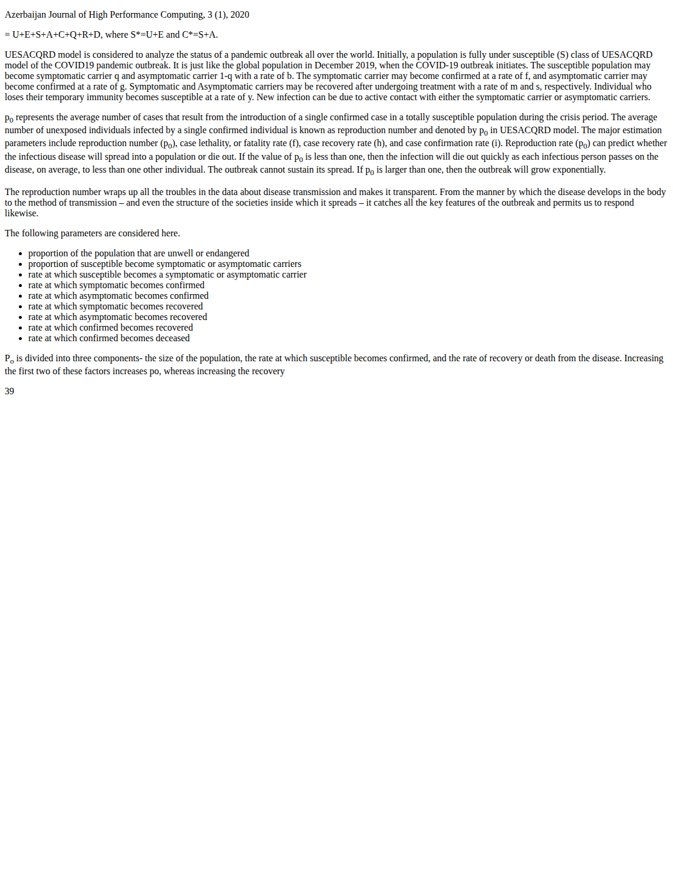Azerbaijan Journal of High Performance Computing, 3 (1), 2020
= U+E+S+A+C+Q+R+D, where S*=U+E and C*=S+A.
UESACQRD model is considered to analyze the status of a pandemic outbreak all over the world. Initially, a population is fully under susceptible (S) class of UESACQRD model of the COVID19 pandemic outbreak. It is just like the global population in December 2019, when the COVID-19 outbreak initiates. The susceptible population may become symptomatic carrier q and asymptomatic carrier 1-q with a rate of b. The symptomatic carrier may become confirmed at a rate of f, and asymptomatic carrier may become confirmed at a rate of g. Symptomatic and Asymptomatic carriers may be recovered after undergoing treatment with a rate of m and s, respectively. Individual who loses their temporary immunity becomes susceptible at a rate of y. New infection can be due to active contact with either the symptomatic carrier or asymptomatic carriers.
p0 represents the average number of cases that result from the introduction of a single confirmed case in a totally susceptible population during the crisis period. The average number of unexposed individuals infected by a single confirmed individual is known as reproduction number and denoted by p0 in UESACQRD model. The major estimation parameters include reproduction number (p0), case lethality, or fatality rate (f), case recovery rate (h), and case confirmation rate (i). Reproduction rate (p0) can predict whether the infectious disease will spread into a population or die out. If the value of p0 is less than one, then the infection will die out quickly as each infectious person passes on the disease, on average, to less than one other individual. The outbreak cannot sustain its spread. If p0 is larger than one, then the outbreak will grow exponentially.
The reproduction number wraps up all the troubles in the data about disease transmission and makes it transparent. From the manner by which the disease develops in the body to the method of transmission – and even the structure of the societies inside which it spreads – it catches all the key features of the outbreak and permits us to respond likewise.
The following parameters are considered here.
proportion of the population that are unwell or endangered
proportion of susceptible become symptomatic or asymptomatic carriers
rate at which susceptible becomes a symptomatic or asymptomatic carrier
rate at which symptomatic becomes confirmed
rate at which asymptomatic becomes confirmed
rate at which symptomatic becomes recovered
rate at which asymptomatic becomes recovered
rate at which confirmed becomes recovered
rate at which confirmed becomes deceased
Po is divided into three components- the size of the population, the rate at which susceptible becomes confirmed, and the rate of recovery or death from the disease. Increasing the first two of these factors increases po, whereas increasing the recovery
39